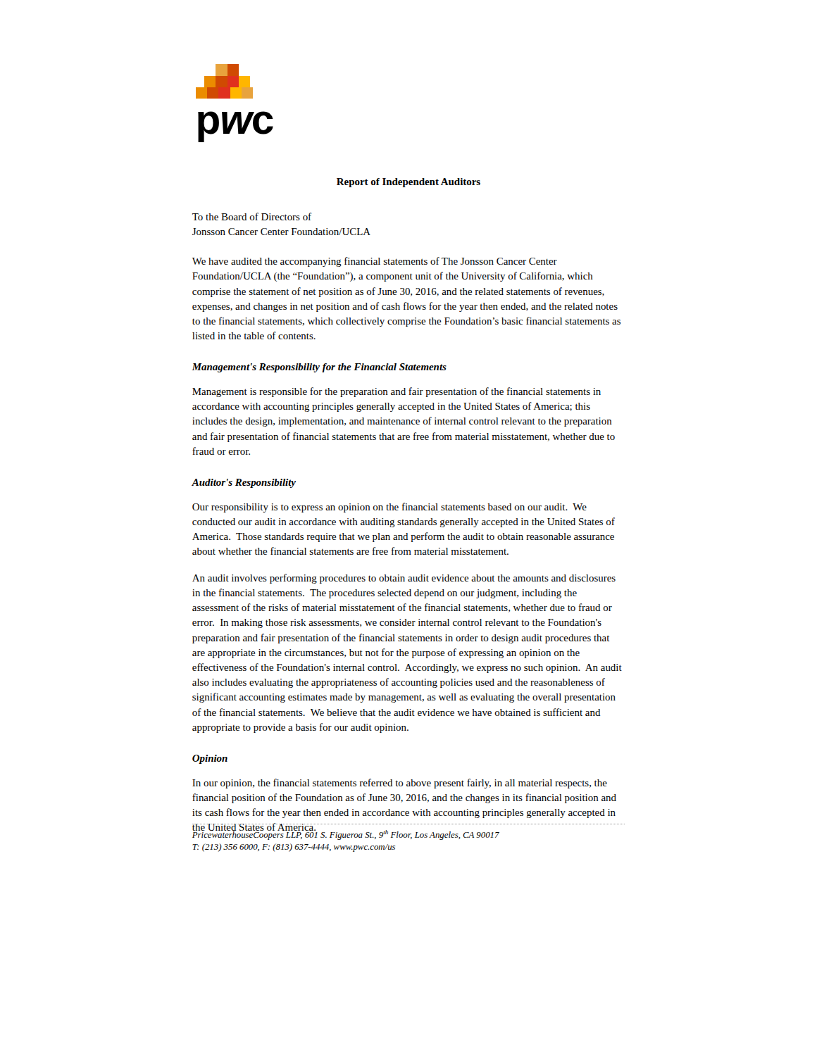pwc
Report of Independent Auditors
To the Board of Directors of
Jonsson Cancer Center Foundation/UCLA
We have audited the accompanying financial statements of The Jonsson Cancer Center Foundation/UCLA (the “Foundation”), a component unit of the University of California, which comprise the statement of net position as of June 30, 2016, and the related statements of revenues, expenses, and changes in net position and of cash flows for the year then ended, and the related notes to the financial statements, which collectively comprise the Foundation’s basic financial statements as listed in the table of contents.
Management's Responsibility for the Financial Statements
Management is responsible for the preparation and fair presentation of the financial statements in accordance with accounting principles generally accepted in the United States of America; this includes the design, implementation, and maintenance of internal control relevant to the preparation and fair presentation of financial statements that are free from material misstatement, whether due to fraud or error.
Auditor's Responsibility
Our responsibility is to express an opinion on the financial statements based on our audit. We conducted our audit in accordance with auditing standards generally accepted in the United States of America. Those standards require that we plan and perform the audit to obtain reasonable assurance about whether the financial statements are free from material misstatement.
An audit involves performing procedures to obtain audit evidence about the amounts and disclosures in the financial statements. The procedures selected depend on our judgment, including the assessment of the risks of material misstatement of the financial statements, whether due to fraud or error. In making those risk assessments, we consider internal control relevant to the Foundation's preparation and fair presentation of the financial statements in order to design audit procedures that are appropriate in the circumstances, but not for the purpose of expressing an opinion on the effectiveness of the Foundation's internal control. Accordingly, we express no such opinion. An audit also includes evaluating the appropriateness of accounting policies used and the reasonableness of significant accounting estimates made by management, as well as evaluating the overall presentation of the financial statements. We believe that the audit evidence we have obtained is sufficient and appropriate to provide a basis for our audit opinion.
Opinion
In our opinion, the financial statements referred to above present fairly, in all material respects, the financial position of the Foundation as of June 30, 2016, and the changes in its financial position and its cash flows for the year then ended in accordance with accounting principles generally accepted in the United States of America.
PricewaterhouseCoopers LLP, 601 S. Figueroa St., 9th Floor, Los Angeles, CA 90017
T: (213) 356 6000, F: (813) 637-4444, www.pwc.com/us